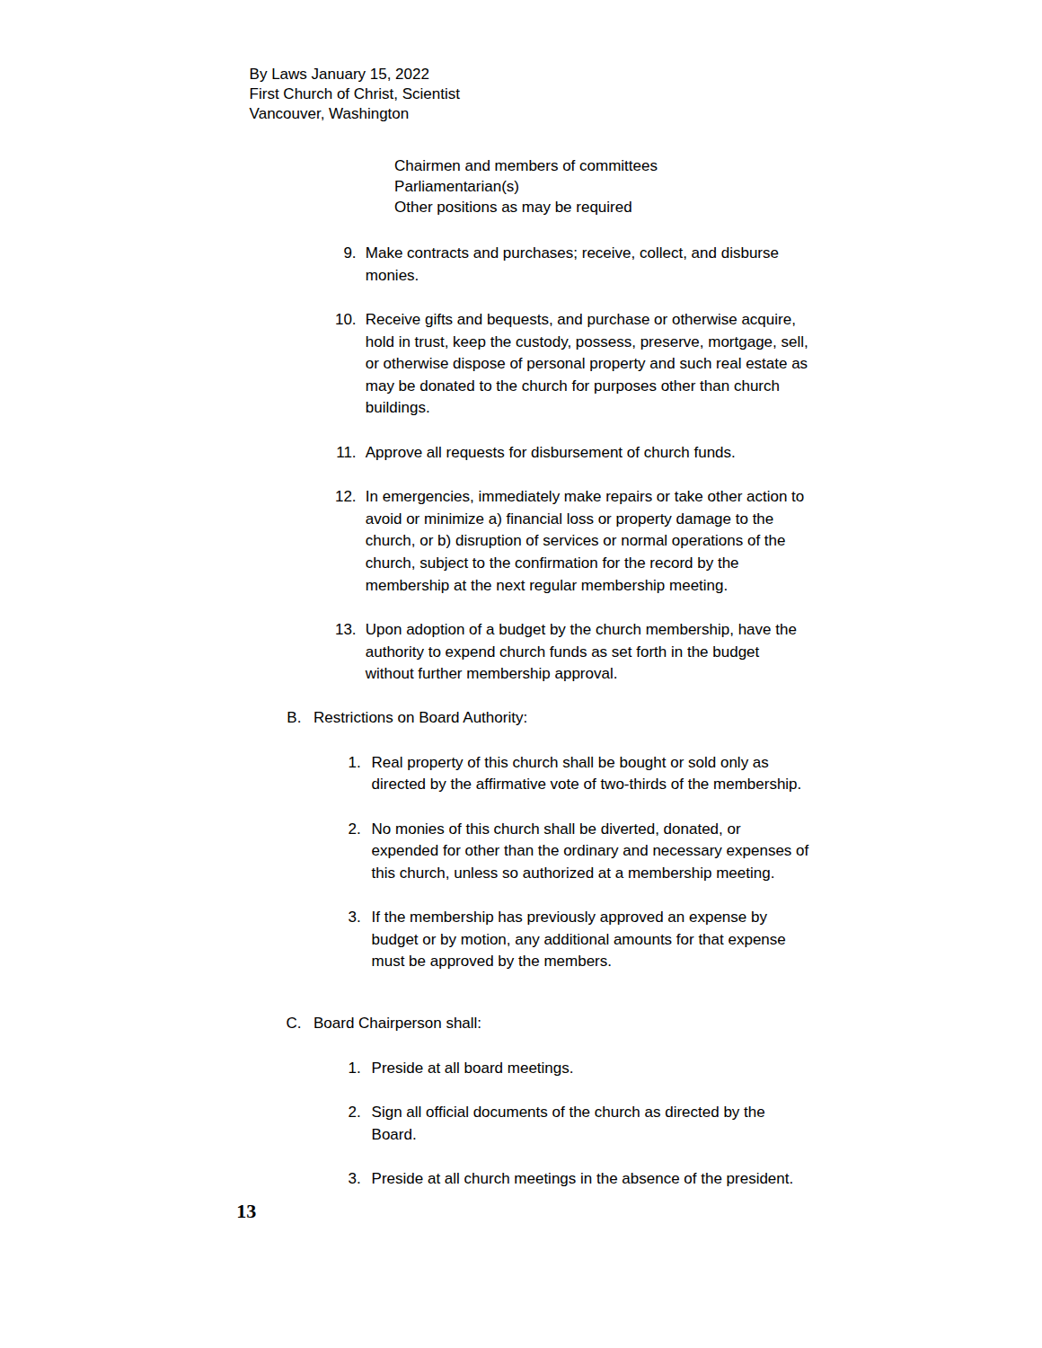By Laws January 15, 2022
First Church of Christ, Scientist
Vancouver, Washington
Chairmen and members of committees
Parliamentarian(s)
Other positions as may be required
9. Make contracts and purchases; receive, collect, and disburse monies.
10. Receive gifts and bequests, and purchase or otherwise acquire, hold in trust, keep the custody, possess, preserve, mortgage, sell, or otherwise dispose of personal property and such real estate as may be donated to the church for purposes other than church buildings.
11. Approve all requests for disbursement of church funds.
12. In emergencies, immediately make repairs or take other action to avoid or minimize a) financial loss or property damage to the church, or b) disruption of services or normal operations of the church, subject to the confirmation for the record by the membership at the next regular membership meeting.
13. Upon adoption of a budget by the church membership, have the authority to expend church funds as set forth in the budget without further membership approval.
B.
Restrictions on Board Authority:
1. Real property of this church shall be bought or sold only as directed by the affirmative vote of two-thirds of the membership.
2. No monies of this church shall be diverted, donated, or expended for other than the ordinary and necessary expenses of this church, unless so authorized at a membership meeting.
3. If the membership has previously approved an expense by budget or by motion, any additional amounts for that expense must be approved by the members.
C.
Board Chairperson shall:
1. Preside at all board meetings.
2. Sign all official documents of the church as directed by the Board.
3. Preside at all church meetings in the absence of the president.
13